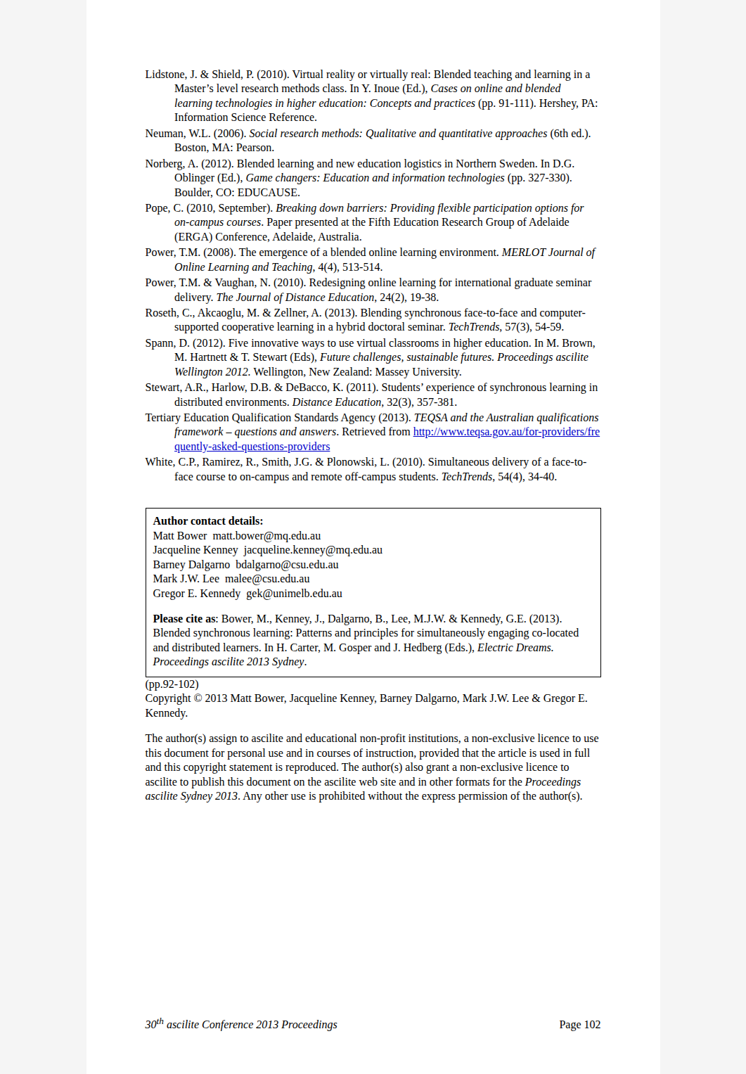Lidstone, J. & Shield, P. (2010). Virtual reality or virtually real: Blended teaching and learning in a Master’s level research methods class. In Y. Inoue (Ed.), Cases on online and blended learning technologies in higher education: Concepts and practices (pp. 91-111). Hershey, PA: Information Science Reference.
Neuman, W.L. (2006). Social research methods: Qualitative and quantitative approaches (6th ed.). Boston, MA: Pearson.
Norberg, A. (2012). Blended learning and new education logistics in Northern Sweden. In D.G. Oblinger (Ed.), Game changers: Education and information technologies (pp. 327-330). Boulder, CO: EDUCAUSE.
Pope, C. (2010, September). Breaking down barriers: Providing flexible participation options for on-campus courses. Paper presented at the Fifth Education Research Group of Adelaide (ERGA) Conference, Adelaide, Australia.
Power, T.M. (2008). The emergence of a blended online learning environment. MERLOT Journal of Online Learning and Teaching, 4(4), 513-514.
Power, T.M. & Vaughan, N. (2010). Redesigning online learning for international graduate seminar delivery. The Journal of Distance Education, 24(2), 19-38.
Roseth, C., Akcaoglu, M. & Zellner, A. (2013). Blending synchronous face-to-face and computer-supported cooperative learning in a hybrid doctoral seminar. TechTrends, 57(3), 54-59.
Spann, D. (2012). Five innovative ways to use virtual classrooms in higher education. In M. Brown, M. Hartnett & T. Stewart (Eds), Future challenges, sustainable futures. Proceedings ascilite Wellington 2012. Wellington, New Zealand: Massey University.
Stewart, A.R., Harlow, D.B. & DeBacco, K. (2011). Students’ experience of synchronous learning in distributed environments. Distance Education, 32(3), 357-381.
Tertiary Education Qualification Standards Agency (2013). TEQSA and the Australian qualifications framework – questions and answers. Retrieved from http://www.teqsa.gov.au/for-providers/frequently-asked-questions-providers
White, C.P., Ramirez, R., Smith, J.G. & Plonowski, L. (2010). Simultaneous delivery of a face-to-face course to on-campus and remote off-campus students. TechTrends, 54(4), 34-40.
Author contact details:
Matt Bower matt.bower@mq.edu.au
Jacqueline Kenney jacqueline.kenney@mq.edu.au
Barney Dalgarno bdalgarno@csu.edu.au
Mark J.W. Lee malee@csu.edu.au
Gregor E. Kennedy gek@unimelb.edu.au
Please cite as: Bower, M., Kenney, J., Dalgarno, B., Lee, M.J.W. & Kennedy, G.E. (2013). Blended synchronous learning: Patterns and principles for simultaneously engaging co-located and distributed learners. In H. Carter, M. Gosper and J. Hedberg (Eds.), Electric Dreams. Proceedings ascilite 2013 Sydney.
(pp.92-102)
Copyright © 2013 Matt Bower, Jacqueline Kenney, Barney Dalgarno, Mark J.W. Lee & Gregor E. Kennedy.
The author(s) assign to ascilite and educational non-profit institutions, a non-exclusive licence to use this document for personal use and in courses of instruction, provided that the article is used in full and this copyright statement is reproduced. The author(s) also grant a non-exclusive licence to ascilite to publish this document on the ascilite web site and in other formats for the Proceedings ascilite Sydney 2013. Any other use is prohibited without the express permission of the author(s).
30th ascilite Conference 2013 Proceedings Page 102